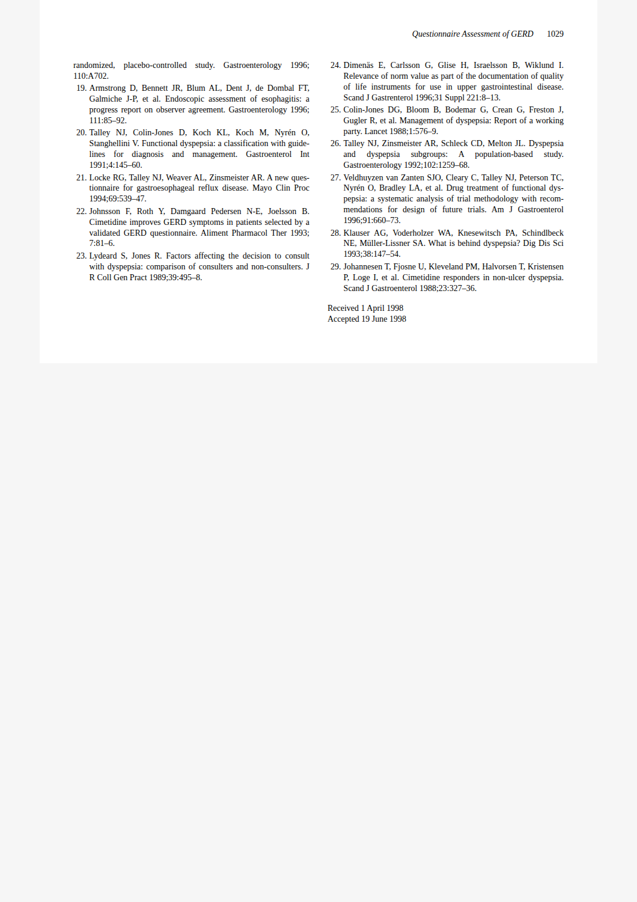Questionnaire Assessment of GERD 1029
randomized, placebo-controlled study. Gastroenterology 1996; 110:A702.
Armstrong D, Bennett JR, Blum AL, Dent J, de Dombal FT, Galmiche J-P, et al. Endoscopic assessment of esophagitis: a progress report on observer agreement. Gastroenterology 1996; 111:85–92.
Talley NJ, Colin-Jones D, Koch KL, Koch M, Nyrén O, Stanghellini V. Functional dyspepsia: a classification with guidelines for diagnosis and management. Gastroenterol Int 1991;4:145–60.
Locke RG, Talley NJ, Weaver AL, Zinsmeister AR. A new questionnaire for gastroesophageal reflux disease. Mayo Clin Proc 1994;69:539–47.
Johnsson F, Roth Y, Damgaard Pedersen N-E, Joelsson B. Cimetidine improves GERD symptoms in patients selected by a validated GERD questionnaire. Aliment Pharmacol Ther 1993; 7:81–6.
Lydeard S, Jones R. Factors affecting the decision to consult with dyspepsia: comparison of consulters and non-consulters. J R Coll Gen Pract 1989;39:495–8.
Dimenäs E, Carlsson G, Glise H, Israelsson B, Wiklund I. Relevance of norm value as part of the documentation of quality of life instruments for use in upper gastrointestinal disease. Scand J Gastrenterol 1996;31 Suppl 221:8–13.
Colin-Jones DG, Bloom B, Bodemar G, Crean G, Freston J, Gugler R, et al. Management of dyspepsia: Report of a working party. Lancet 1988;1:576–9.
Talley NJ, Zinsmeister AR, Schleck CD, Melton JL. Dyspepsia and dyspepsia subgroups: A population-based study. Gastroenterology 1992;102:1259–68.
Veldhuyzen van Zanten SJO, Cleary C, Talley NJ, Peterson TC, Nyrén O, Bradley LA, et al. Drug treatment of functional dyspepsia: a systematic analysis of trial methodology with recommendations for design of future trials. Am J Gastroenterol 1996;91:660–73.
Klauser AG, Voderholzer WA, Knesewitsch PA, Schindlbeck NE, Müller-Lissner SA. What is behind dyspepsia? Dig Dis Sci 1993;38:147–54.
Johannesen T, Fjosne U, Kleveland PM, Halvorsen T, Kristensen P, Loge I, et al. Cimetidine responders in non-ulcer dyspepsia. Scand J Gastroenterol 1988;23:327–36.
Received 1 April 1998
Accepted 19 June 1998